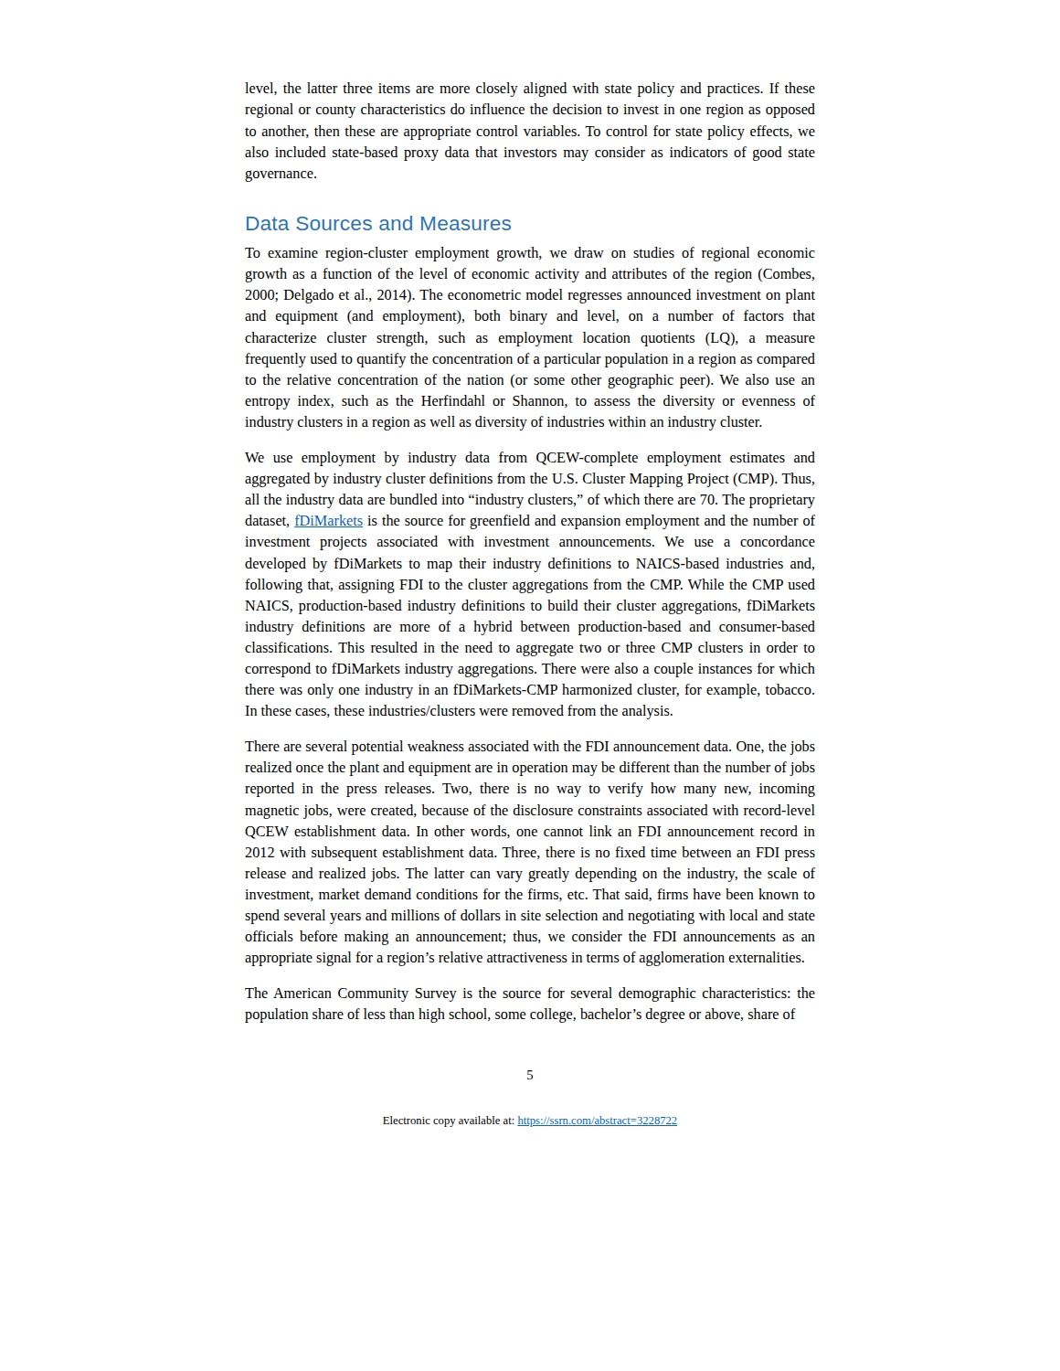level, the latter three items are more closely aligned with state policy and practices. If these regional or county characteristics do influence the decision to invest in one region as opposed to another, then these are appropriate control variables. To control for state policy effects, we also included state-based proxy data that investors may consider as indicators of good state governance.
Data Sources and Measures
To examine region-cluster employment growth, we draw on studies of regional economic growth as a function of the level of economic activity and attributes of the region (Combes, 2000; Delgado et al., 2014). The econometric model regresses announced investment on plant and equipment (and employment), both binary and level, on a number of factors that characterize cluster strength, such as employment location quotients (LQ), a measure frequently used to quantify the concentration of a particular population in a region as compared to the relative concentration of the nation (or some other geographic peer). We also use an entropy index, such as the Herfindahl or Shannon, to assess the diversity or evenness of industry clusters in a region as well as diversity of industries within an industry cluster.
We use employment by industry data from QCEW-complete employment estimates and aggregated by industry cluster definitions from the U.S. Cluster Mapping Project (CMP). Thus, all the industry data are bundled into “industry clusters,” of which there are 70. The proprietary dataset, fDiMarkets is the source for greenfield and expansion employment and the number of investment projects associated with investment announcements. We use a concordance developed by fDiMarkets to map their industry definitions to NAICS-based industries and, following that, assigning FDI to the cluster aggregations from the CMP. While the CMP used NAICS, production-based industry definitions to build their cluster aggregations, fDiMarkets industry definitions are more of a hybrid between production-based and consumer-based classifications. This resulted in the need to aggregate two or three CMP clusters in order to correspond to fDiMarkets industry aggregations. There were also a couple instances for which there was only one industry in an fDiMarkets-CMP harmonized cluster, for example, tobacco. In these cases, these industries/clusters were removed from the analysis.
There are several potential weakness associated with the FDI announcement data. One, the jobs realized once the plant and equipment are in operation may be different than the number of jobs reported in the press releases. Two, there is no way to verify how many new, incoming magnetic jobs, were created, because of the disclosure constraints associated with record-level QCEW establishment data. In other words, one cannot link an FDI announcement record in 2012 with subsequent establishment data. Three, there is no fixed time between an FDI press release and realized jobs. The latter can vary greatly depending on the industry, the scale of investment, market demand conditions for the firms, etc. That said, firms have been known to spend several years and millions of dollars in site selection and negotiating with local and state officials before making an announcement; thus, we consider the FDI announcements as an appropriate signal for a region’s relative attractiveness in terms of agglomeration externalities.
The American Community Survey is the source for several demographic characteristics: the population share of less than high school, some college, bachelor’s degree or above, share of
5
Electronic copy available at: https://ssrn.com/abstract=3228722